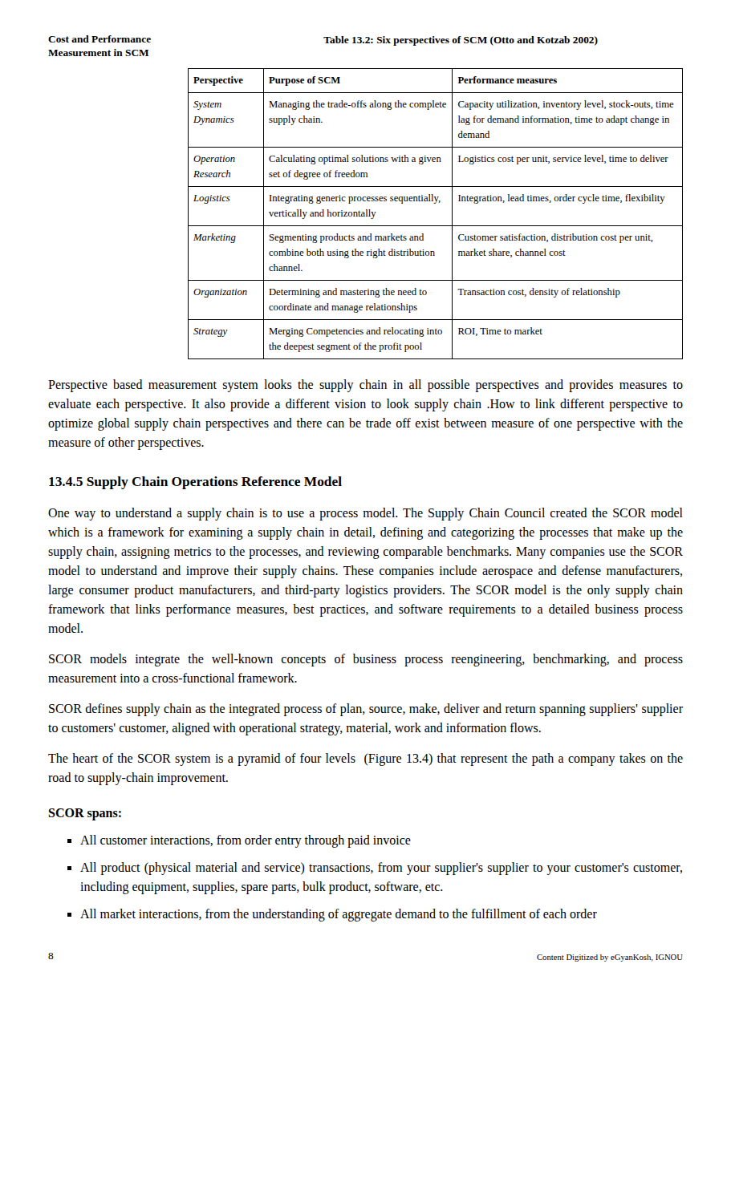Cost and Performance
Measurement in SCM
Table 13.2: Six perspectives of SCM (Otto and Kotzab 2002)
| Perspective | Purpose of SCM | Performance measures |
| --- | --- | --- |
| System Dynamics | Managing the trade-offs along the complete supply chain. | Capacity utilization, inventory level, stock-outs, time lag for demand information, time to adapt change in demand |
| Operation Research | Calculating optimal solutions with a given set of degree of freedom | Logistics cost per unit, service level, time to deliver |
| Logistics | Integrating generic processes sequentially, vertically and horizontally | Integration, lead times, order cycle time, flexibility |
| Marketing | Segmenting products and markets and combine both using the right distribution channel. | Customer satisfaction, distribution cost per unit, market share, channel cost |
| Organization | Determining and mastering the need to coordinate and manage relationships | Transaction cost, density of relationship |
| Strategy | Merging Competencies and relocating into the deepest segment of the profit pool | ROI, Time to market |
Perspective based measurement system looks the supply chain in all possible perspectives and provides measures to evaluate each perspective. It also provide a different vision to look supply chain .How to link different perspective to optimize global supply chain perspectives and there can be trade off exist between measure of one perspective with the measure of other perspectives.
13.4.5 Supply Chain Operations Reference Model
One way to understand a supply chain is to use a process model. The Supply Chain Council created the SCOR model which is a framework for examining a supply chain in detail, defining and categorizing the processes that make up the supply chain, assigning metrics to the processes, and reviewing comparable benchmarks. Many companies use the SCOR model to understand and improve their supply chains. These companies include aerospace and defense manufacturers, large consumer product manufacturers, and third-party logistics providers. The SCOR model is the only supply chain framework that links performance measures, best practices, and software requirements to a detailed business process model.
SCOR models integrate the well-known concepts of business process reengineering, benchmarking, and process measurement into a cross-functional framework.
SCOR defines supply chain as the integrated process of plan, source, make, deliver and return spanning suppliers' supplier to customers' customer, aligned with operational strategy, material, work and information flows.
The heart of the SCOR system is a pyramid of four levels (Figure 13.4) that represent the path a company takes on the road to supply-chain improvement.
SCOR spans:
All customer interactions, from order entry through paid invoice
All product (physical material and service) transactions, from your supplier's supplier to your customer's customer, including equipment, supplies, spare parts, bulk product, software, etc.
All market interactions, from the understanding of aggregate demand to the fulfillment of each order
8
Content Digitized by eGyanKosh, IGNOU